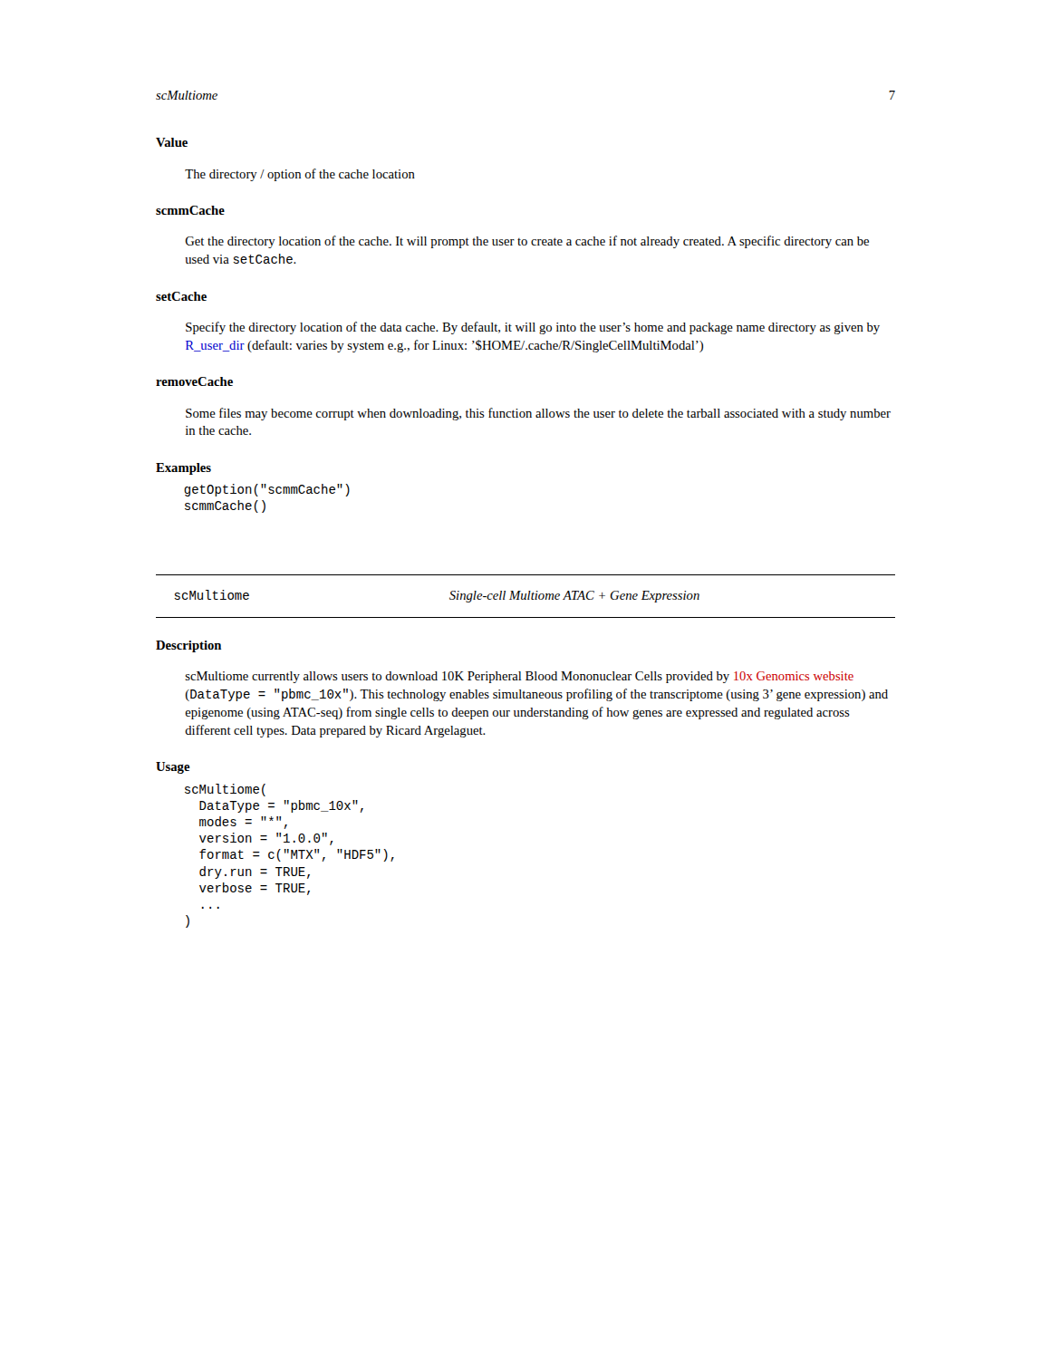scMultiome 7
Value
The directory / option of the cache location
scmmCache
Get the directory location of the cache. It will prompt the user to create a cache if not already created. A specific directory can be used via setCache.
setCache
Specify the directory location of the data cache. By default, it will go into the user’s home and package name directory as given by R_user_dir (default: varies by system e.g., for Linux: ’$HOME/.cache/R/SingleCellMultiModal’)
removeCache
Some files may become corrupt when downloading, this function allows the user to delete the tarball associated with a study number in the cache.
Examples
getOption("scmmCache")
scmmCache()
scMultiome Single-cell Multiome ATAC + Gene Expression
Description
scMultiome currently allows users to download 10K Peripheral Blood Mononuclear Cells provided by 10x Genomics website (DataType = "pbmc_10x"). This technology enables simultaneous profiling of the transcriptome (using 3’ gene expression) and epigenome (using ATAC-seq) from single cells to deepen our understanding of how genes are expressed and regulated across different cell types. Data prepared by Ricard Argelaguet.
Usage
scMultiome(
  DataType = "pbmc_10x",
  modes = "*",
  version = "1.0.0",
  format = c("MTX", "HDF5"),
  dry.run = TRUE,
  verbose = TRUE,
  ...
)